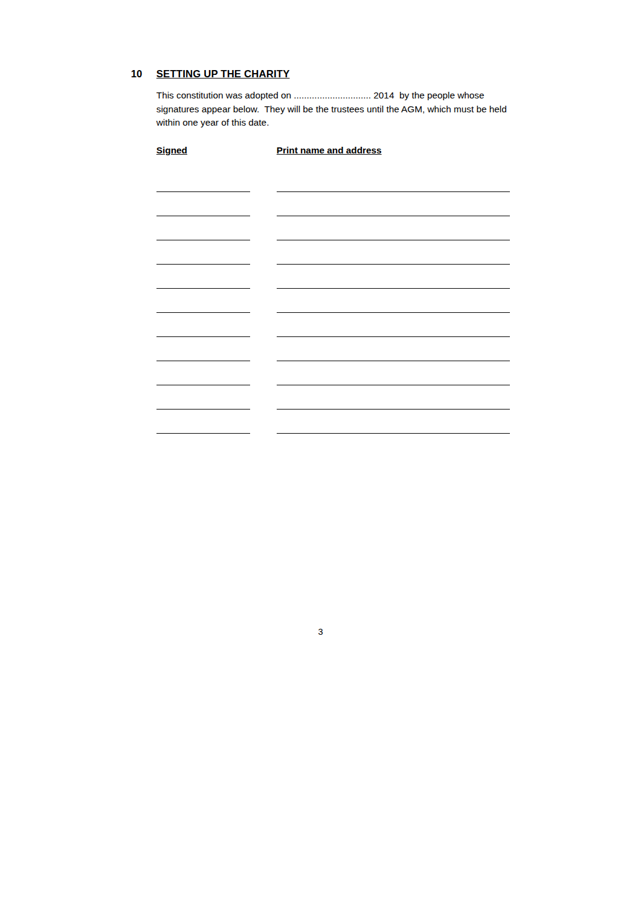10
SETTING UP THE CHARITY
This constitution was adopted on .............................. 2014 by the people whose signatures appear below. They will be the trustees until the AGM, which must be held within one year of this date.
| Signed | Print name and address |
| --- | --- |
3